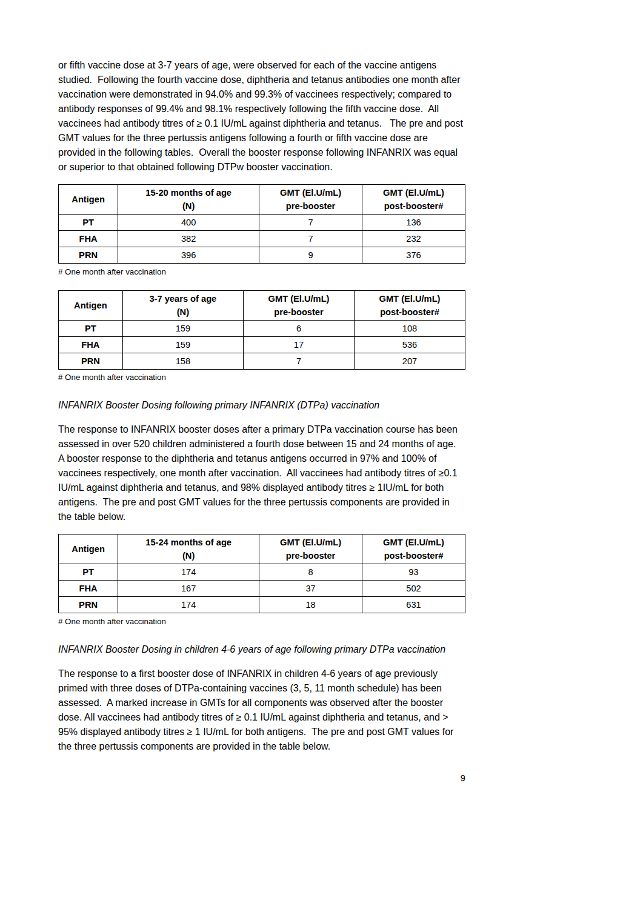or fifth vaccine dose at 3-7 years of age, were observed for each of the vaccine antigens studied. Following the fourth vaccine dose, diphtheria and tetanus antibodies one month after vaccination were demonstrated in 94.0% and 99.3% of vaccinees respectively; compared to antibody responses of 99.4% and 98.1% respectively following the fifth vaccine dose. All vaccinees had antibody titres of ≥ 0.1 IU/mL against diphtheria and tetanus. The pre and post GMT values for the three pertussis antigens following a fourth or fifth vaccine dose are provided in the following tables. Overall the booster response following INFANRIX was equal or superior to that obtained following DTPw booster vaccination.
| Antigen | 15-20 months of age (N) | GMT (El.U/mL) pre-booster | GMT (El.U/mL) post-booster# |
| --- | --- | --- | --- |
| PT | 400 | 7 | 136 |
| FHA | 382 | 7 | 232 |
| PRN | 396 | 9 | 376 |
# One month after vaccination
| Antigen | 3-7 years of age (N) | GMT (El.U/mL) pre-booster | GMT (El.U/mL) post-booster# |
| --- | --- | --- | --- |
| PT | 159 | 6 | 108 |
| FHA | 159 | 17 | 536 |
| PRN | 158 | 7 | 207 |
# One month after vaccination
INFANRIX Booster Dosing following primary INFANRIX (DTPa) vaccination
The response to INFANRIX booster doses after a primary DTPa vaccination course has been assessed in over 520 children administered a fourth dose between 15 and 24 months of age. A booster response to the diphtheria and tetanus antigens occurred in 97% and 100% of vaccinees respectively, one month after vaccination. All vaccinees had antibody titres of ≥0.1 IU/mL against diphtheria and tetanus, and 98% displayed antibody titres ≥ 1IU/mL for both antigens. The pre and post GMT values for the three pertussis components are provided in the table below.
| Antigen | 15-24 months of age (N) | GMT (El.U/mL) pre-booster | GMT (El.U/mL) post-booster# |
| --- | --- | --- | --- |
| PT | 174 | 8 | 93 |
| FHA | 167 | 37 | 502 |
| PRN | 174 | 18 | 631 |
# One month after vaccination
INFANRIX Booster Dosing in children 4-6 years of age following primary DTPa vaccination
The response to a first booster dose of INFANRIX in children 4-6 years of age previously primed with three doses of DTPa-containing vaccines (3, 5, 11 month schedule) has been assessed. A marked increase in GMTs for all components was observed after the booster dose. All vaccinees had antibody titres of ≥ 0.1 IU/mL against diphtheria and tetanus, and > 95% displayed antibody titres ≥ 1 IU/mL for both antigens. The pre and post GMT values for the three pertussis components are provided in the table below.
9